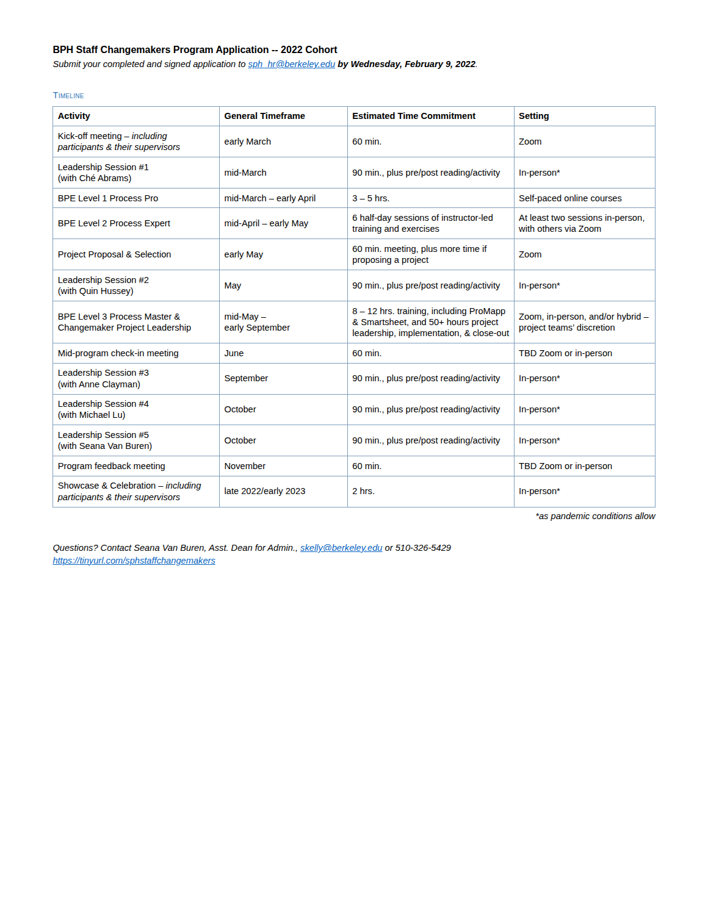BPH Staff Changemakers Program Application -- 2022 Cohort
Submit your completed and signed application to sph_hr@berkeley.edu by Wednesday, February 9, 2022.
Timeline
| Activity | General Timeframe | Estimated Time Commitment | Setting |
| --- | --- | --- | --- |
| Kick-off meeting – including participants & their supervisors | early March | 60 min. | Zoom |
| Leadership Session #1 (with Ché Abrams) | mid-March | 90 min., plus pre/post reading/activity | In-person* |
| BPE Level 1 Process Pro | mid-March – early April | 3 – 5 hrs. | Self-paced online courses |
| BPE Level 2 Process Expert | mid-April – early May | 6 half-day sessions of instructor-led training and exercises | At least two sessions in-person, with others via Zoom |
| Project Proposal & Selection | early May | 60 min. meeting, plus more time if proposing a project | Zoom |
| Leadership Session #2 (with Quin Hussey) | May | 90 min., plus pre/post reading/activity | In-person* |
| BPE Level 3 Process Master & Changemaker Project Leadership | mid-May – early September | 8 – 12 hrs. training, including ProMapp & Smartsheet, and 50+ hours project leadership, implementation, & close-out | Zoom, in-person, and/or hybrid – project teams’ discretion |
| Mid-program check-in meeting | June | 60 min. | TBD Zoom or in-person |
| Leadership Session #3 (with Anne Clayman) | September | 90 min., plus pre/post reading/activity | In-person* |
| Leadership Session #4 (with Michael Lu) | October | 90 min., plus pre/post reading/activity | In-person* |
| Leadership Session #5 (with Seana Van Buren) | October | 90 min., plus pre/post reading/activity | In-person* |
| Program feedback meeting | November | 60 min. | TBD Zoom or in-person |
| Showcase & Celebration – including participants & their supervisors | late 2022/early 2023 | 2 hrs. | In-person* |
*as pandemic conditions allow
Questions? Contact Seana Van Buren, Asst. Dean for Admin., skelly@berkeley.edu or 510-326-5429
https://tinyurl.com/sphstaffchangemakers